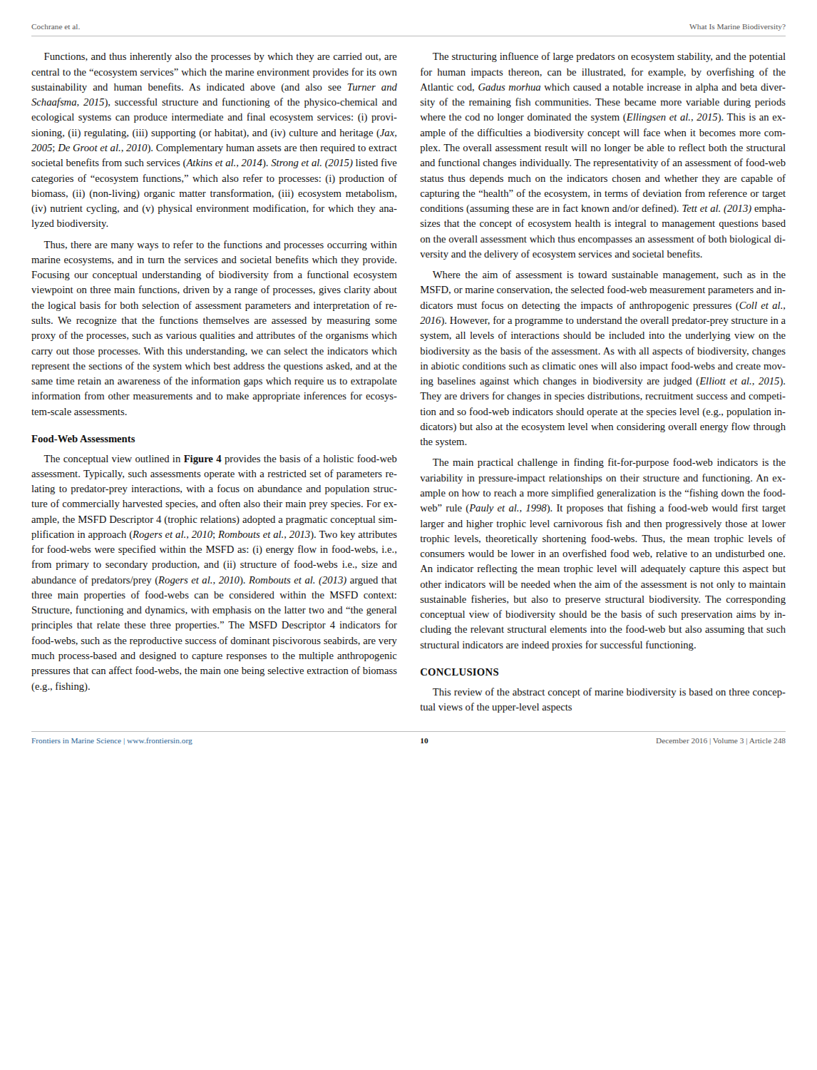Cochrane et al.
What Is Marine Biodiversity?
Functions, and thus inherently also the processes by which they are carried out, are central to the “ecosystem services” which the marine environment provides for its own sustainability and human benefits. As indicated above (and also see Turner and Schaafsma, 2015), successful structure and functioning of the physico-chemical and ecological systems can produce intermediate and final ecosystem services: (i) provisioning, (ii) regulating, (iii) supporting (or habitat), and (iv) culture and heritage (Jax, 2005; De Groot et al., 2010). Complementary human assets are then required to extract societal benefits from such services (Atkins et al., 2014). Strong et al. (2015) listed five categories of “ecosystem functions,” which also refer to processes: (i) production of biomass, (ii) (non-living) organic matter transformation, (iii) ecosystem metabolism, (iv) nutrient cycling, and (v) physical environment modification, for which they analyzed biodiversity.
Thus, there are many ways to refer to the functions and processes occurring within marine ecosystems, and in turn the services and societal benefits which they provide. Focusing our conceptual understanding of biodiversity from a functional ecosystem viewpoint on three main functions, driven by a range of processes, gives clarity about the logical basis for both selection of assessment parameters and interpretation of results. We recognize that the functions themselves are assessed by measuring some proxy of the processes, such as various qualities and attributes of the organisms which carry out those processes. With this understanding, we can select the indicators which represent the sections of the system which best address the questions asked, and at the same time retain an awareness of the information gaps which require us to extrapolate information from other measurements and to make appropriate inferences for ecosystem-scale assessments.
Food-Web Assessments
The conceptual view outlined in Figure 4 provides the basis of a holistic food-web assessment. Typically, such assessments operate with a restricted set of parameters relating to predator-prey interactions, with a focus on abundance and population structure of commercially harvested species, and often also their main prey species. For example, the MSFD Descriptor 4 (trophic relations) adopted a pragmatic conceptual simplification in approach (Rogers et al., 2010; Rombouts et al., 2013). Two key attributes for food-webs were specified within the MSFD as: (i) energy flow in food-webs, i.e., from primary to secondary production, and (ii) structure of food-webs i.e., size and abundance of predators/prey (Rogers et al., 2010). Rombouts et al. (2013) argued that three main properties of food-webs can be considered within the MSFD context: Structure, functioning and dynamics, with emphasis on the latter two and “the general principles that relate these three properties.” The MSFD Descriptor 4 indicators for food-webs, such as the reproductive success of dominant piscivorous seabirds, are very much process-based and designed to capture responses to the multiple anthropogenic pressures that can affect food-webs, the main one being selective extraction of biomass (e.g., fishing).
The structuring influence of large predators on ecosystem stability, and the potential for human impacts thereon, can be illustrated, for example, by overfishing of the Atlantic cod, Gadus morhua which caused a notable increase in alpha and beta diversity of the remaining fish communities. These became more variable during periods where the cod no longer dominated the system (Ellingsen et al., 2015). This is an example of the difficulties a biodiversity concept will face when it becomes more complex. The overall assessment result will no longer be able to reflect both the structural and functional changes individually. The representativity of an assessment of food-web status thus depends much on the indicators chosen and whether they are capable of capturing the “health” of the ecosystem, in terms of deviation from reference or target conditions (assuming these are in fact known and/or defined). Tett et al. (2013) emphasizes that the concept of ecosystem health is integral to management questions based on the overall assessment which thus encompasses an assessment of both biological diversity and the delivery of ecosystem services and societal benefits.
Where the aim of assessment is toward sustainable management, such as in the MSFD, or marine conservation, the selected food-web measurement parameters and indicators must focus on detecting the impacts of anthropogenic pressures (Coll et al., 2016). However, for a programme to understand the overall predator-prey structure in a system, all levels of interactions should be included into the underlying view on the biodiversity as the basis of the assessment. As with all aspects of biodiversity, changes in abiotic conditions such as climatic ones will also impact food-webs and create moving baselines against which changes in biodiversity are judged (Elliott et al., 2015). They are drivers for changes in species distributions, recruitment success and competition and so food-web indicators should operate at the species level (e.g., population indicators) but also at the ecosystem level when considering overall energy flow through the system.
The main practical challenge in finding fit-for-purpose food-web indicators is the variability in pressure-impact relationships on their structure and functioning. An example on how to reach a more simplified generalization is the “fishing down the food-web” rule (Pauly et al., 1998). It proposes that fishing a food-web would first target larger and higher trophic level carnivorous fish and then progressively those at lower trophic levels, theoretically shortening food-webs. Thus, the mean trophic levels of consumers would be lower in an overfished food web, relative to an undisturbed one. An indicator reflecting the mean trophic level will adequately capture this aspect but other indicators will be needed when the aim of the assessment is not only to maintain sustainable fisheries, but also to preserve structural biodiversity. The corresponding conceptual view of biodiversity should be the basis of such preservation aims by including the relevant structural elements into the food-web but also assuming that such structural indicators are indeed proxies for successful functioning.
Conclusions
This review of the abstract concept of marine biodiversity is based on three conceptual views of the upper-level aspects
Frontiers in Marine Science | www.frontiersin.org
10
December 2016 | Volume 3 | Article 248